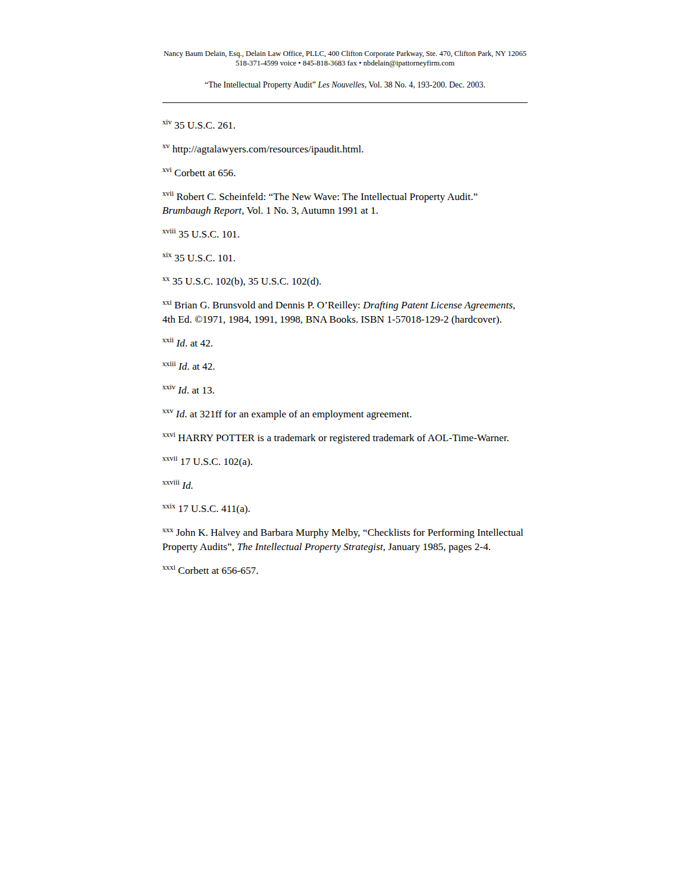Nancy Baum Delain, Esq., Delain Law Office, PLLC, 400 Clifton Corporate Parkway, Ste. 470, Clifton Park, NY 12065
518-371-4599 voice • 845-818-3683 fax • nbdelain@ipattorneyfirm.com
“The Intellectual Property Audit” Les Nouvelles, Vol. 38 No. 4, 193-200. Dec. 2003.
xiv35 U.S.C. 261.
xvhttp://agtalawyers.com/resources/ipaudit.html.
xviCorbett at 656.
xviiRobert C. Scheinfeld: “The New Wave: The Intellectual Property Audit.” Brumbaugh Report, Vol. 1 No. 3, Autumn 1991 at 1.
xviii35 U.S.C. 101.
xix35 U.S.C. 101.
xx35 U.S.C. 102(b), 35 U.S.C. 102(d).
xxiBrian G. Brunsvold and Dennis P. O’Reilley: Drafting Patent License Agreements, 4th Ed. ©1971, 1984, 1991, 1998, BNA Books. ISBN 1-57018-129-2 (hardcover).
xxiiId. at 42.
xxiiiId. at 42.
xxivId. at 13.
xxvId. at 321ff for an example of an employment agreement.
xxviHARRY POTTER is a trademark or registered trademark of AOL-Time-Warner.
xxvii17 U.S.C. 102(a).
xxviiiId.
xxix17 U.S.C. 411(a).
xxxJohn K. Halvey and Barbara Murphy Melby, “Checklists for Performing Intellectual Property Audits”, The Intellectual Property Strategist, January 1985, pages 2-4.
xxxiCorbett at 656-657.